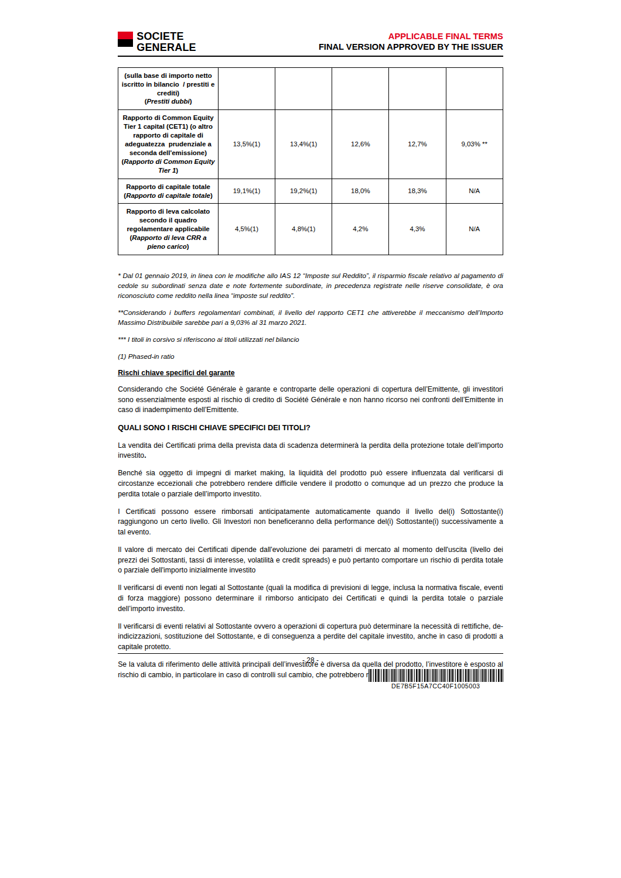SOCIETE
GENERALE
APPLICABLE FINAL TERMS
FINAL VERSION APPROVED BY THE ISSUER
| (sulla base di importo netto iscritto in bilancio / prestiti e crediti) ( Prestiti dubbi ) | | | | | |
| Rapporto di Common Equity Tier 1 capital (CET1) (o altro rapporto di capitale di adeguatezza prudenziale a seconda dell'emissione) ( Rapporto di Common Equity Tier 1 ) | 13,5%(1) | 13,4%(1) | 12,6% | 12,7% | 9,03% ** |
| Rapporto di capitale totale ( Rapporto di capitale totale ) | 19,1%(1) | 19,2%(1) | 18,0% | 18,3% | N/A |
| Rapporto di leva calcolato secondo il quadro regolamentare applicabile ( Rapporto di leva CRR a pieno carico ) | 4,5%(1) | 4,8%(1) | 4,2% | 4,3% | N/A |
* Dal 01 gennaio 2019, in linea con le modifiche allo IAS 12 “Imposte sul Reddito”, il risparmio fiscale relativo al pagamento di cedole su subordinati senza date e note fortemente subordinate, in precedenza registrate nelle riserve consolidate, è ora riconosciuto come reddito nella linea “imposte sul reddito”.
**Considerando i buffers regolamentari combinati, il livello del rapporto CET1 che attiverebbe il meccanismo dell’Importo Massimo Distribuibile sarebbe pari a 9,03% al 31 marzo 2021.
*** I titoli in corsivo si riferiscono ai titoli utilizzati nel bilancio
(1) Phased-in ratio
Rischi chiave specifici del garante
Considerando che Société Générale è garante e controparte delle operazioni di copertura dell’Emittente, gli investitori sono essenzialmente esposti al rischio di credito di Société Générale e non hanno ricorso nei confronti dell’Emittente in caso di inadempimento dell’Emittente.
Quali sono i rischi chiave specifici dei titoli?
La vendita dei Certificati prima della prevista data di scadenza determinerà la perdita della protezione totale dell’importo investito.
Benché sia oggetto di impegni di market making, la liquidità del prodotto può essere influenzata dal verificarsi di circostanze eccezionali che potrebbero rendere difficile vendere il prodotto o comunque ad un prezzo che produce la perdita totale o parziale dell’importo investito.
I Certificati possono essere rimborsati anticipatamente automaticamente quando il livello del(i) Sottostante(i) raggiungono un certo livello. Gli Investori non beneficeranno della performance del(i) Sottostante(i) successivamente a tal evento.
Il valore di mercato dei Certificati dipende dall'evoluzione dei parametri di mercato al momento dell'uscita (livello dei prezzi dei Sottostanti, tassi di interesse, volatilità e credit spreads) e può pertanto comportare un rischio di perdita totale o parziale dell'importo inizialmente investito
Il verificarsi di eventi non legati al Sottostante (quali la modifica di previsioni di legge, inclusa la normativa fiscale, eventi di forza maggiore) possono determinare il rimborso anticipato dei Certificati e quindi la perdita totale o parziale dell’importo investito.
Il verificarsi di eventi relativi al Sottostante ovvero a operazioni di copertura può determinare la necessità di rettifiche, de-indicizzazioni, sostituzione del Sottostante, e di conseguenza a perdite del capitale investito, anche in caso di prodotti a capitale protetto.
Se la valuta di riferimento delle attività principali dell’investitore è diversa da quella del prodotto, l’investitore è esposto al rischio di cambio, in particolare in caso di controlli sul cambio, che potrebbero ridurre l’importo investito.
- 28 -
DE7B5F15A7CC40F1005003